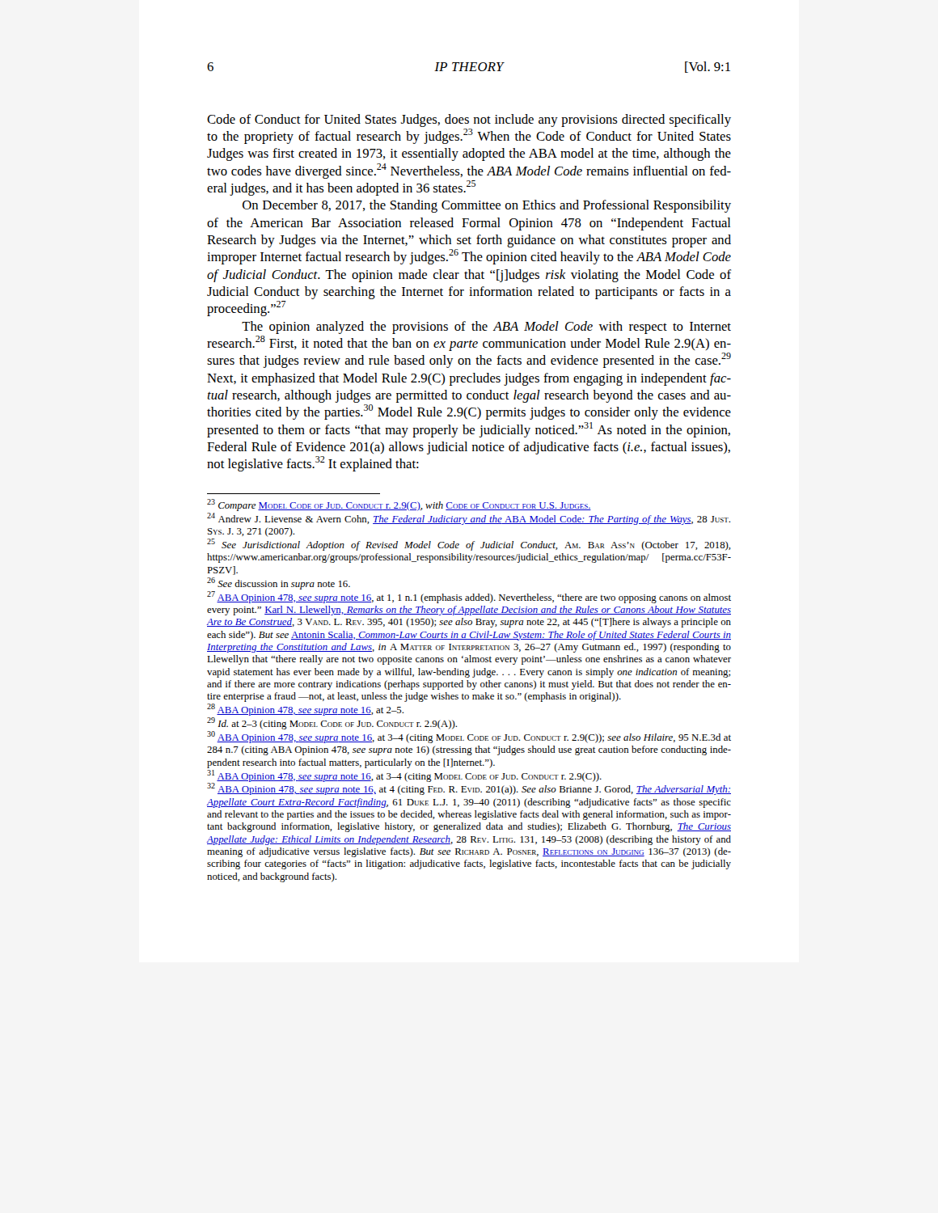6 IP THEORY [Vol. 9:1
Code of Conduct for United States Judges, does not include any provisions directed specifically to the propriety of factual research by judges.23 When the Code of Conduct for United States Judges was first created in 1973, it essentially adopted the ABA model at the time, although the two codes have diverged since.24 Nevertheless, the ABA Model Code remains influential on federal judges, and it has been adopted in 36 states.25
On December 8, 2017, the Standing Committee on Ethics and Professional Responsibility of the American Bar Association released Formal Opinion 478 on “Independent Factual Research by Judges via the Internet,” which set forth guidance on what constitutes proper and improper Internet factual research by judges.26 The opinion cited heavily to the ABA Model Code of Judicial Conduct. The opinion made clear that “[j]udges risk violating the Model Code of Judicial Conduct by searching the Internet for information related to participants or facts in a proceeding.”27
The opinion analyzed the provisions of the ABA Model Code with respect to Internet research.28 First, it noted that the ban on ex parte communication under Model Rule 2.9(A) ensures that judges review and rule based only on the facts and evidence presented in the case.29 Next, it emphasized that Model Rule 2.9(C) precludes judges from engaging in independent factual research, although judges are permitted to conduct legal research beyond the cases and authorities cited by the parties.30 Model Rule 2.9(C) permits judges to consider only the evidence presented to them or facts “that may properly be judicially noticed.”31 As noted in the opinion, Federal Rule of Evidence 201(a) allows judicial notice of adjudicative facts (i.e., factual issues), not legislative facts.32 It explained that:
23 Compare Model Code of Jud. Conduct r. 2.9(C), with Code of Conduct for U.S. Judges.
24 Andrew J. Lievense & Avern Cohn, The Federal Judiciary and the ABA Model Code: The Parting of the Ways, 28 Just. Sys. J. 3, 271 (2007).
25 See Jurisdictional Adoption of Revised Model Code of Judicial Conduct, Am. Bar Ass’n (October 17, 2018), https://www.americanbar.org/groups/professional_responsibility/resources/judicial_ethics_regulation/map/ [perma.cc/F53F-PSZV].
26 See discussion in supra note 16.
27 ABA Opinion 478, see supra note 16, at 1, 1 n.1 (emphasis added). Nevertheless, “there are two opposing canons on almost every point.” Karl N. Llewellyn, Remarks on the Theory of Appellate Decision and the Rules or Canons About How Statutes Are to Be Construed, 3 Vand. L. Rev. 395, 401 (1950); see also Bray, supra note 22, at 445 (“[T]here is always a principle on each side”). But see Antonin Scalia, Common-Law Courts in a Civil-Law System: The Role of United States Federal Courts in Interpreting the Constitution and Laws, in A Matter of Interpretation 3, 26–27 (Amy Gutmann ed., 1997) (responding to Llewellyn that “there really are not two opposite canons on ‘almost every point’—unless one enshrines as a canon whatever vapid statement has ever been made by a willful, law-bending judge. . . . Every canon is simply one indication of meaning; and if there are more contrary indications (perhaps supported by other canons) it must yield. But that does not render the entire enterprise a fraud —not, at least, unless the judge wishes to make it so.” (emphasis in original)).
28 ABA Opinion 478, see supra note 16, at 2–5.
29 Id. at 2–3 (citing Model Code of Jud. Conduct r. 2.9(A)).
30 ABA Opinion 478, see supra note 16, at 3–4 (citing Model Code of Jud. Conduct r. 2.9(C)); see also Hilaire, 95 N.E.3d at 284 n.7 (citing ABA Opinion 478, see supra note 16) (stressing that “judges should use great caution before conducting independent research into factual matters, particularly on the [I]nternet.”).
31 ABA Opinion 478, see supra note 16, at 3–4 (citing Model Code of Jud. Conduct r. 2.9(C)).
32 ABA Opinion 478, see supra note 16, at 4 (citing Fed. R. Evid. 201(a)). See also Brianne J. Gorod, The Adversarial Myth: Appellate Court Extra-Record Factfinding, 61 Duke L.J. 1, 39–40 (2011) (describing “adjudicative facts” as those specific and relevant to the parties and the issues to be decided, whereas legislative facts deal with general information, such as important background information, legislative history, or generalized data and studies); Elizabeth G. Thornburg, The Curious Appellate Judge: Ethical Limits on Independent Research, 28 Rev. Litig. 131, 149–53 (2008) (describing the history of and meaning of adjudicative versus legislative facts). But see Richard A. Posner, Reflections on Judging 136–37 (2013) (describing four categories of “facts” in litigation: adjudicative facts, legislative facts, incontestable facts that can be judicially noticed, and background facts).